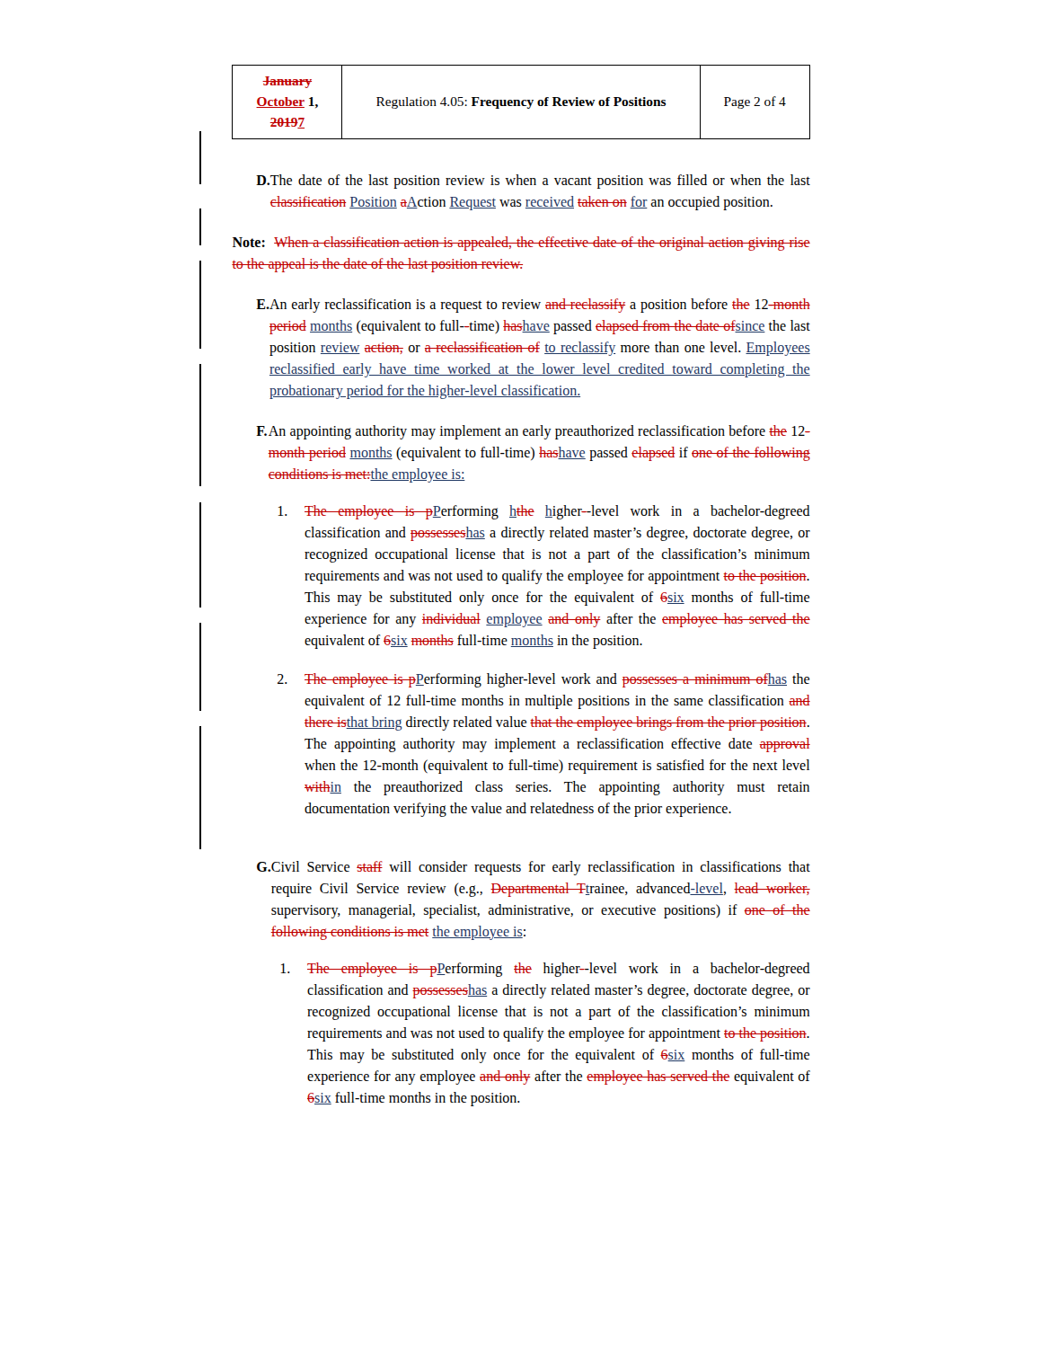| January October 1, 2019 7 | Regulation 4.05: Frequency of Review of Positions | Page 2 of 4 |
D. The date of the last position review is when a vacant position was filled or when the last classification Position aAction Request was received taken on for an occupied position.
Note: When a classification action is appealed, the effective date of the original action giving rise to the appeal is the date of the last position review.
E. An early reclassification is a request to review and reclassify a position before the 12-month period months (equivalent to full--time) has have passed elapsed from the date of since the last position review action, or a reclassification of to reclassify more than one level. Employees reclassified early have time worked at the lower level credited toward completing the probationary period for the higher-level classification.
F. An appointing authority may implement an early preauthorized reclassification before the 12-month period months (equivalent to full-time) has have passed elapsed if one of the following conditions is met: the employee is:
1. The employee is p Performing hthe higher--level work in a bachelor-degreed classification and possesses has a directly related master’s degree, doctorate degree, or recognized occupational license that is not a part of the classification’s minimum requirements and was not used to qualify the employee for appointment to the position. This may be substituted only once for the equivalent of 6 six months of full-time experience for any individual employee and only after the employee has served the equivalent of 6 six months full-time months in the position.
2. The employee is p Performing higher-level work and possesses a minimum of has the equivalent of 12 full-time months in multiple positions in the same classification and there is that bring directly related value that the employee brings from the prior position. The appointing authority may implement a reclassification effective date approval when the 12-month (equivalent to full-time) requirement is satisfied for the next level with in the preauthorized class series. The appointing authority must retain documentation verifying the value and relatedness of the prior experience.
G. Civil Service staff will consider requests for early reclassification in classifications that require Civil Service review (e.g., Departmental T trainee, advanced-level, lead worker, supervisory, managerial, specialist, administrative, or executive positions) if one of the following conditions is met the employee is:
1. The employee is p Performing the higher--level work in a bachelor-degreed classification and possesses has a directly related master’s degree, doctorate degree, or recognized occupational license that is not a part of the classification’s minimum requirements and was not used to qualify the employee for appointment to the position. This may be substituted only once for the equivalent of 6 six months of full-time experience for any employee and only after the employee has served the equivalent of 6 six full-time months in the position.